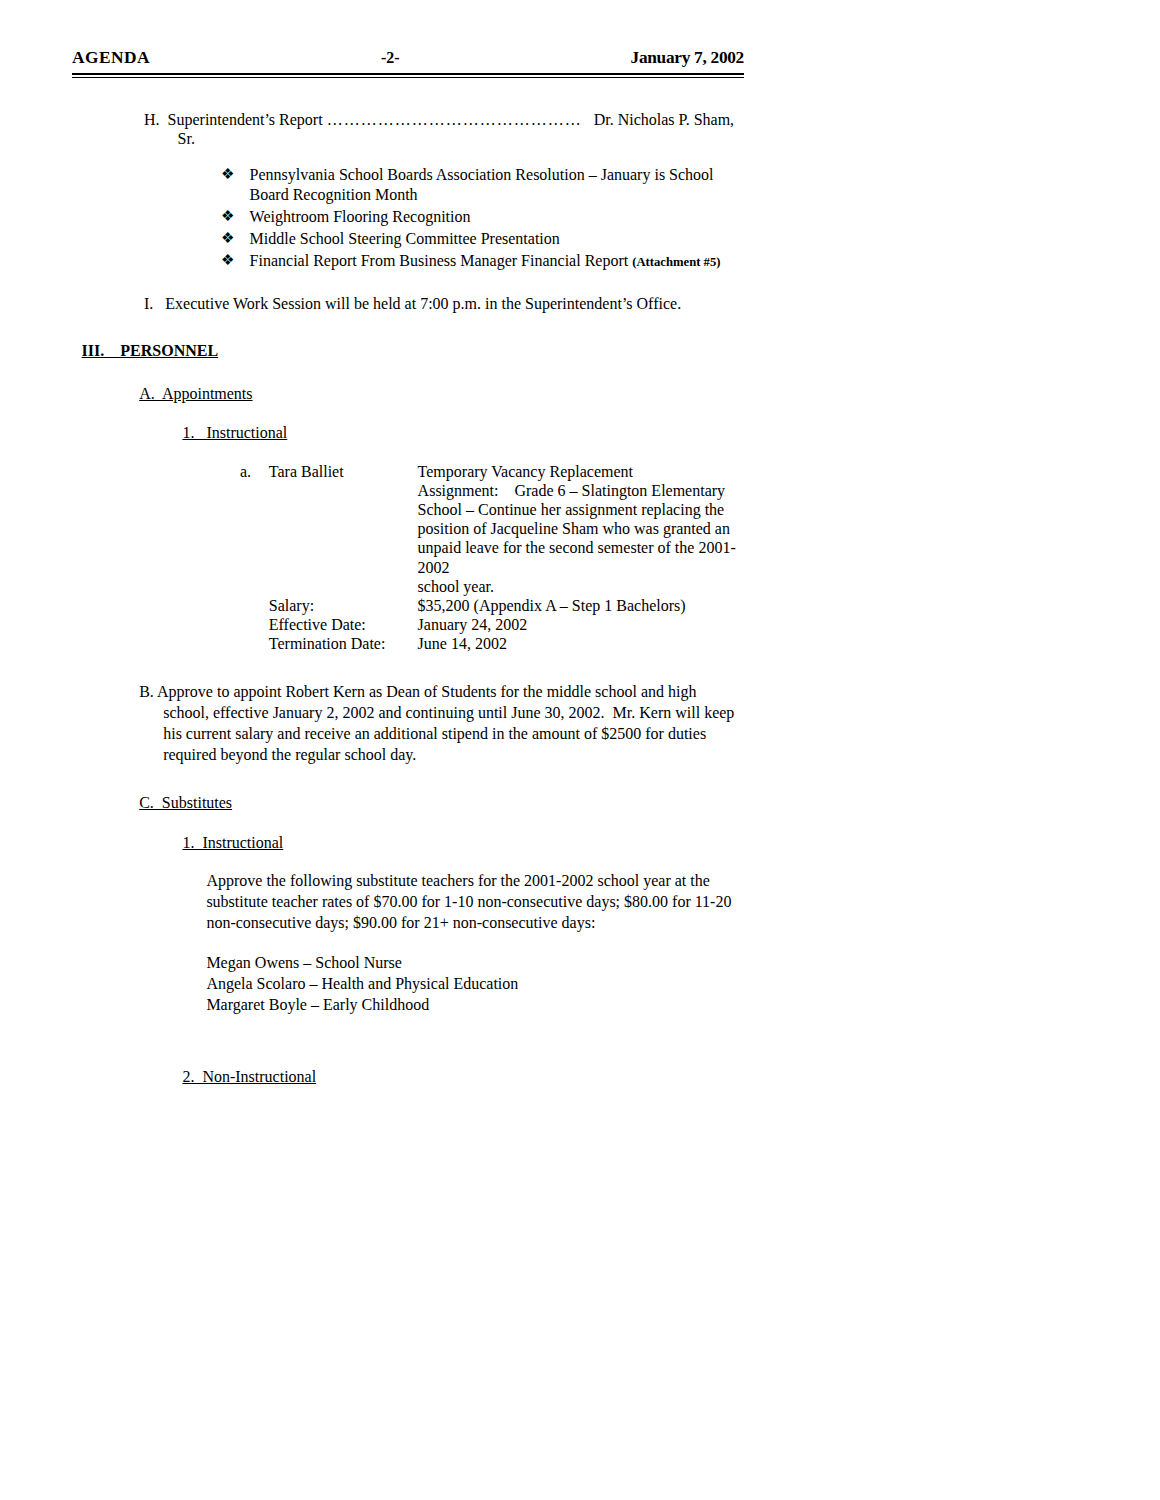AGENDA -2- January 7, 2002
H. Superintendent’s Report ……………………………………… Dr. Nicholas P. Sham, Sr.
Pennsylvania School Boards Association Resolution – January is School Board Recognition Month
Weightroom Flooring Recognition
Middle School Steering Committee Presentation
Financial Report From Business Manager Financial Report (Attachment #5)
I. Executive Work Session will be held at 7:00 p.m. in the Superintendent’s Office.
III. PERSONNEL
A. Appointments
1. Instructional
| a. | Tara Balliet | Temporary Vacancy Replacement |
| | | Assignment: Grade 6 – Slatington Elementary |
| | | School – Continue her assignment replacing the |
| | | position of Jacqueline Sham who was granted an |
| | | unpaid leave for the second semester of the 2001-2002 |
| | | school year. |
| | Salary: | $35,200 (Appendix A – Step 1 Bachelors) |
| | Effective Date: | January 24, 2002 |
| | Termination Date: | June 14, 2002 |
B. Approve to appoint Robert Kern as Dean of Students for the middle school and high school, effective January 2, 2002 and continuing until June 30, 2002. Mr. Kern will keep his current salary and receive an additional stipend in the amount of $2500 for duties required beyond the regular school day.
C. Substitutes
1. Instructional
Approve the following substitute teachers for the 2001-2002 school year at the substitute teacher rates of $70.00 for 1-10 non-consecutive days; $80.00 for 11-20 non-consecutive days; $90.00 for 21+ non-consecutive days:
Megan Owens – School Nurse
Angela Scolaro – Health and Physical Education
Margaret Boyle – Early Childhood
2. Non-Instructional